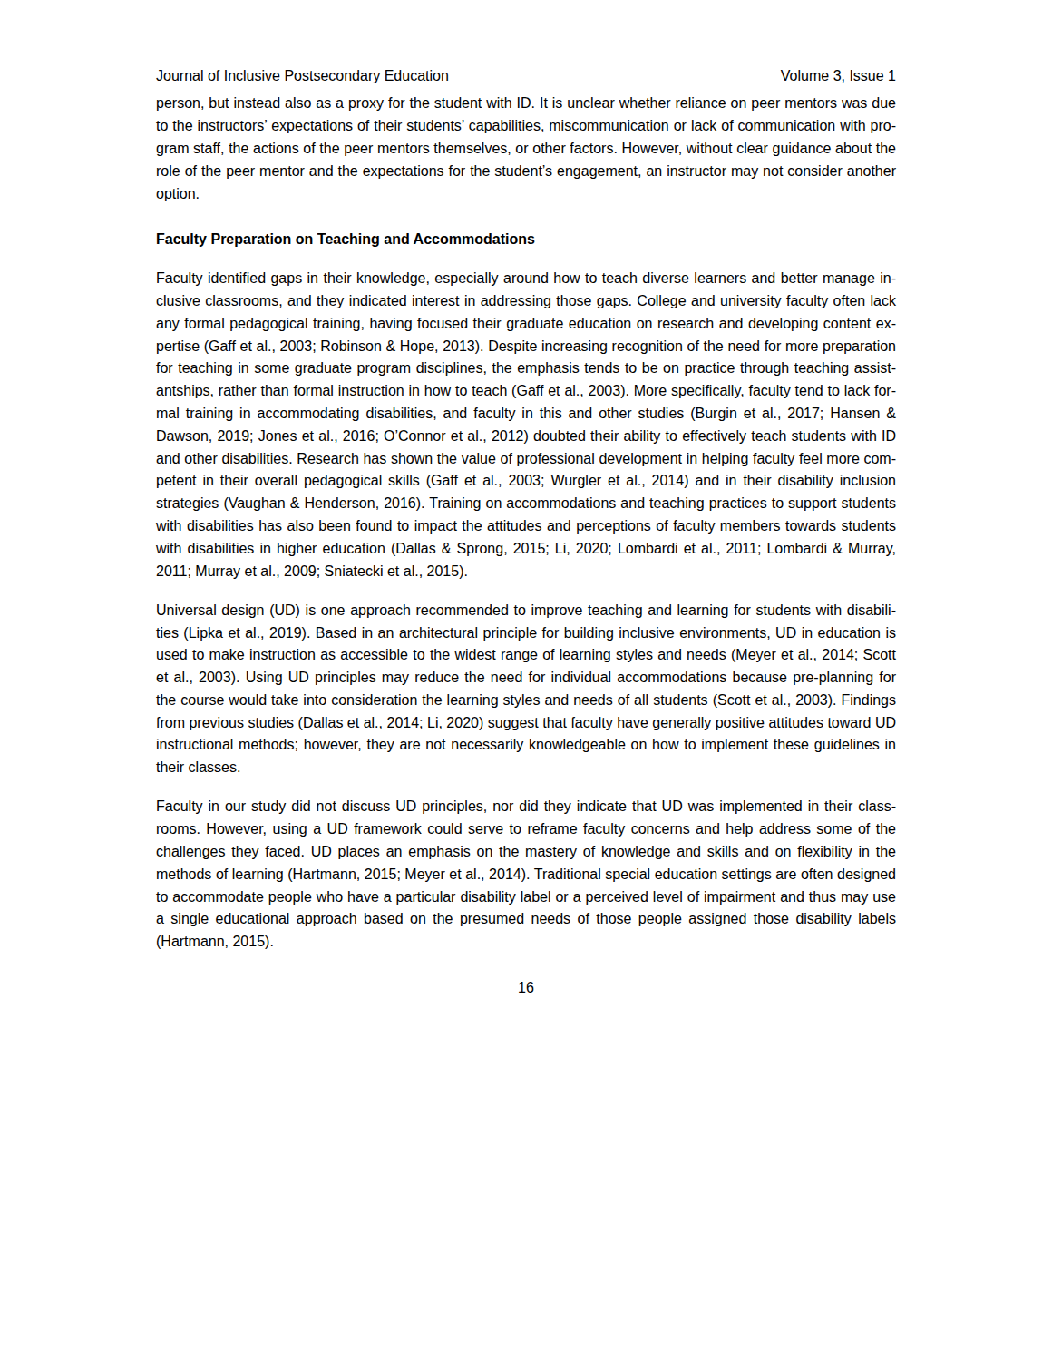Journal of Inclusive Postsecondary Education
Volume 3, Issue 1
person, but instead also as a proxy for the student with ID. It is unclear whether reliance on peer mentors was due to the instructors’ expectations of their students’ capabilities, miscommunication or lack of communication with program staff, the actions of the peer mentors themselves, or other factors. However, without clear guidance about the role of the peer mentor and the expectations for the student’s engagement, an instructor may not consider another option.
Faculty Preparation on Teaching and Accommodations
Faculty identified gaps in their knowledge, especially around how to teach diverse learners and better manage inclusive classrooms, and they indicated interest in addressing those gaps. College and university faculty often lack any formal pedagogical training, having focused their graduate education on research and developing content expertise (Gaff et al., 2003; Robinson & Hope, 2013). Despite increasing recognition of the need for more preparation for teaching in some graduate program disciplines, the emphasis tends to be on practice through teaching assistantships, rather than formal instruction in how to teach (Gaff et al., 2003). More specifically, faculty tend to lack formal training in accommodating disabilities, and faculty in this and other studies (Burgin et al., 2017; Hansen & Dawson, 2019; Jones et al., 2016; O’Connor et al., 2012) doubted their ability to effectively teach students with ID and other disabilities. Research has shown the value of professional development in helping faculty feel more competent in their overall pedagogical skills (Gaff et al., 2003; Wurgler et al., 2014) and in their disability inclusion strategies (Vaughan & Henderson, 2016). Training on accommodations and teaching practices to support students with disabilities has also been found to impact the attitudes and perceptions of faculty members towards students with disabilities in higher education (Dallas & Sprong, 2015; Li, 2020; Lombardi et al., 2011; Lombardi & Murray, 2011; Murray et al., 2009; Sniatecki et al., 2015).
Universal design (UD) is one approach recommended to improve teaching and learning for students with disabilities (Lipka et al., 2019). Based in an architectural principle for building inclusive environments, UD in education is used to make instruction as accessible to the widest range of learning styles and needs (Meyer et al., 2014; Scott et al., 2003). Using UD principles may reduce the need for individual accommodations because pre-planning for the course would take into consideration the learning styles and needs of all students (Scott et al., 2003). Findings from previous studies (Dallas et al., 2014; Li, 2020) suggest that faculty have generally positive attitudes toward UD instructional methods; however, they are not necessarily knowledgeable on how to implement these guidelines in their classes.
Faculty in our study did not discuss UD principles, nor did they indicate that UD was implemented in their classrooms. However, using a UD framework could serve to reframe faculty concerns and help address some of the challenges they faced. UD places an emphasis on the mastery of knowledge and skills and on flexibility in the methods of learning (Hartmann, 2015; Meyer et al., 2014). Traditional special education settings are often designed to accommodate people who have a particular disability label or a perceived level of impairment and thus may use a single educational approach based on the presumed needs of those people assigned those disability labels (Hartmann, 2015).
16